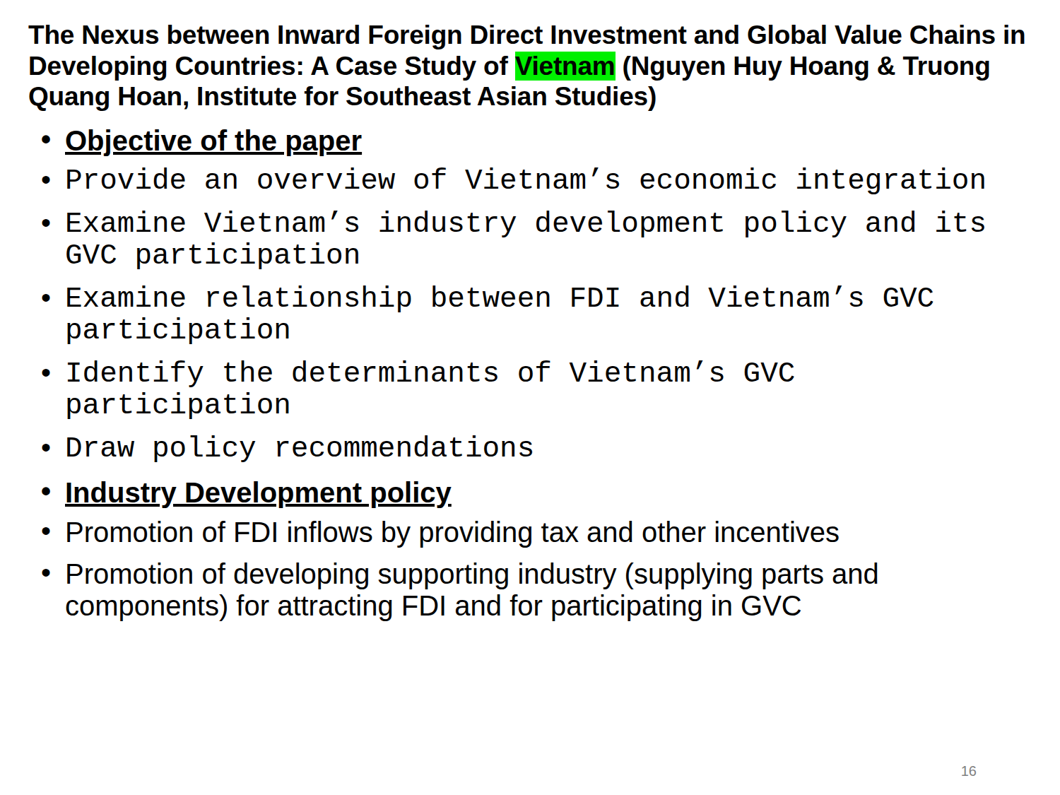The Nexus between Inward Foreign Direct Investment and Global Value Chains in Developing Countries: A Case Study of Vietnam (Nguyen Huy Hoang & Truong Quang Hoan, Institute for Southeast Asian Studies)
Objective of the paper
Provide an overview of Vietnam’s economic integration
Examine Vietnam’s industry development policy and its GVC participation
Examine relationship between FDI and Vietnam’s GVC participation
Identify the determinants of Vietnam’s GVC participation
Draw policy recommendations
Industry Development policy
Promotion of FDI inflows by providing tax and other incentives
Promotion of developing supporting industry (supplying parts and components) for attracting FDI and for participating in GVC
16